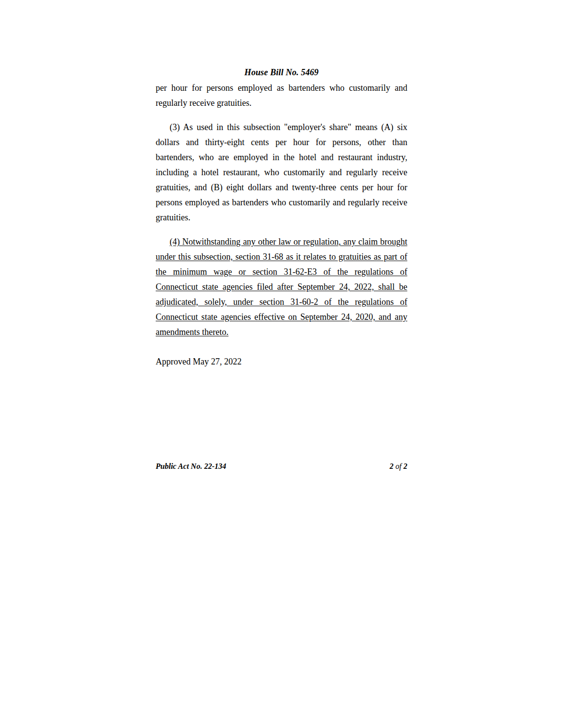House Bill No. 5469
per hour for persons employed as bartenders who customarily and regularly receive gratuities.
(3) As used in this subsection "employer's share" means (A) six dollars and thirty-eight cents per hour for persons, other than bartenders, who are employed in the hotel and restaurant industry, including a hotel restaurant, who customarily and regularly receive gratuities, and (B) eight dollars and twenty-three cents per hour for persons employed as bartenders who customarily and regularly receive gratuities.
(4) Notwithstanding any other law or regulation, any claim brought under this subsection, section 31-68 as it relates to gratuities as part of the minimum wage or section 31-62-E3 of the regulations of Connecticut state agencies filed after September 24, 2022, shall be adjudicated, solely, under section 31-60-2 of the regulations of Connecticut state agencies effective on September 24, 2020, and any amendments thereto.
Approved May 27, 2022
Public Act No. 22-134
2 of 2